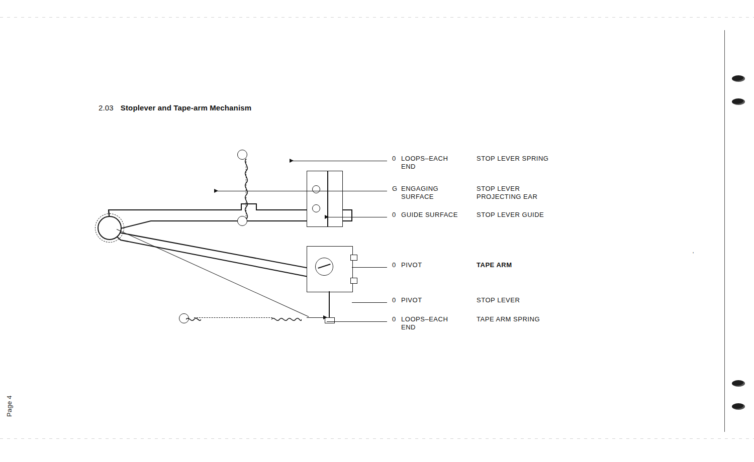'
Page 4
2.03 Stoplever and Tape-arm Mechanism
0 LOOPS–EACH
END STOP LEVER SPRING
G ENGAGING
SURFACE STOP LEVER
PROJECTING EAR
0 GUIDE SURFACE STOP LEVER GUIDE
0 PIVOT TAPE ARM
0 PIVOT STOP LEVER
0 LOOPS–EACH
END TAPE ARM SPRING